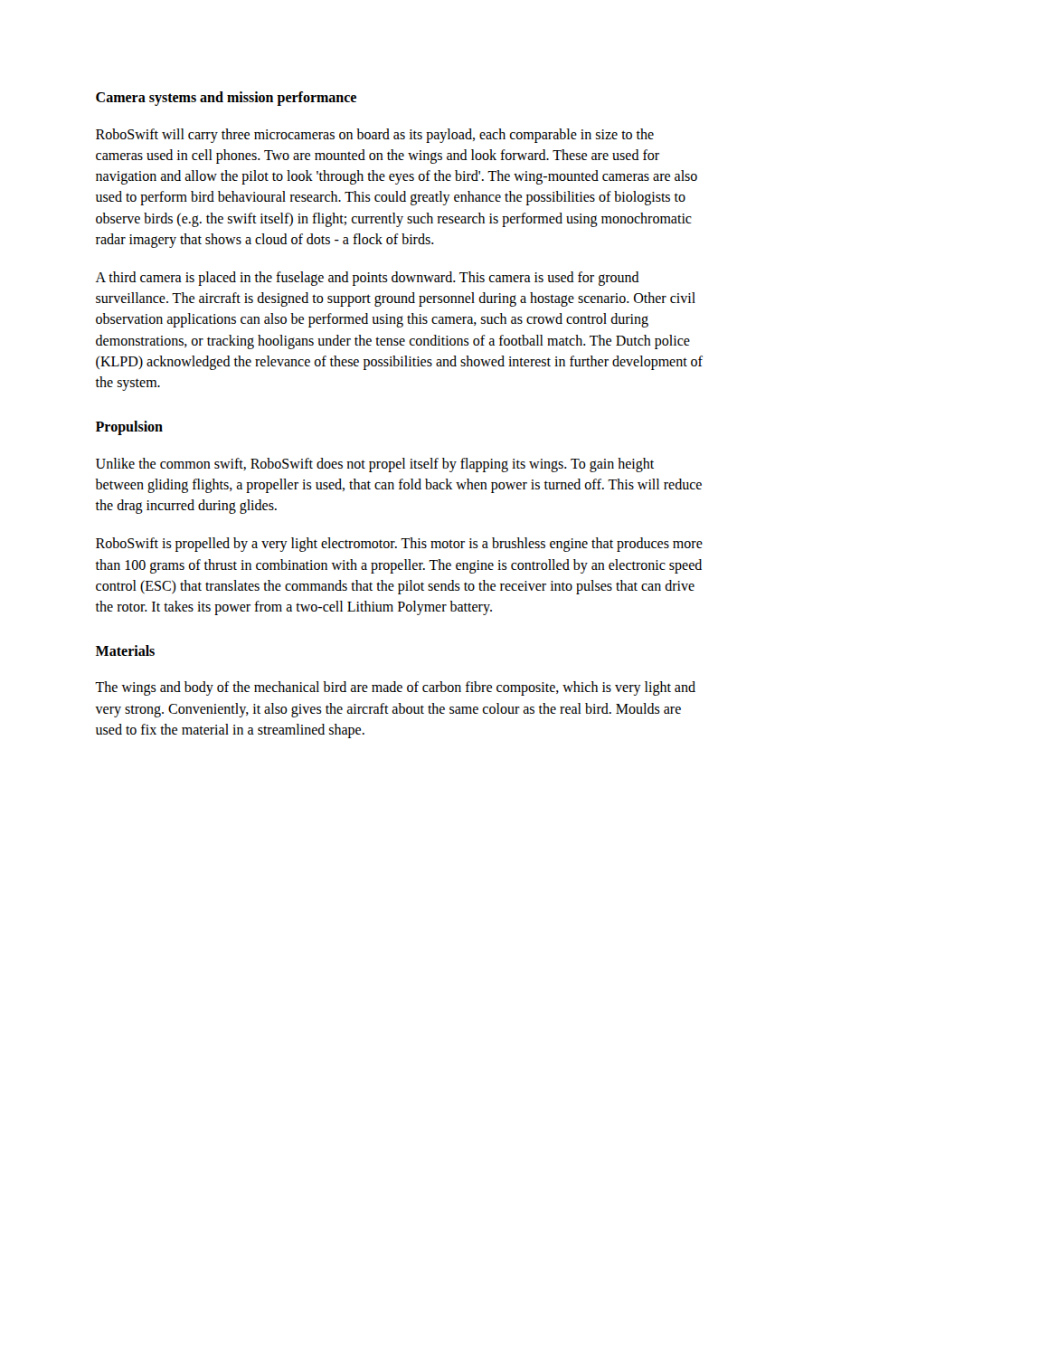Camera systems and mission performance
RoboSwift will carry three microcameras on board as its payload, each comparable in size to the cameras used in cell phones. Two are mounted on the wings and look forward. These are used for navigation and allow the pilot to look 'through the eyes of the bird'. The wing-mounted cameras are also used to perform bird behavioural research. This could greatly enhance the possibilities of biologists to observe birds (e.g. the swift itself) in flight; currently such research is performed using monochromatic radar imagery that shows a cloud of dots - a flock of birds.
A third camera is placed in the fuselage and points downward. This camera is used for ground surveillance. The aircraft is designed to support ground personnel during a hostage scenario. Other civil observation applications can also be performed using this camera, such as crowd control during demonstrations, or tracking hooligans under the tense conditions of a football match. The Dutch police (KLPD) acknowledged the relevance of these possibilities and showed interest in further development of the system.
Propulsion
Unlike the common swift, RoboSwift does not propel itself by flapping its wings. To gain height between gliding flights, a propeller is used, that can fold back when power is turned off. This will reduce the drag incurred during glides.
RoboSwift is propelled by a very light electromotor. This motor is a brushless engine that produces more than 100 grams of thrust in combination with a propeller. The engine is controlled by an electronic speed control (ESC) that translates the commands that the pilot sends to the receiver into pulses that can drive the rotor. It takes its power from a two-cell Lithium Polymer battery.
Materials
The wings and body of the mechanical bird are made of carbon fibre composite, which is very light and very strong. Conveniently, it also gives the aircraft about the same colour as the real bird. Moulds are used to fix the material in a streamlined shape.